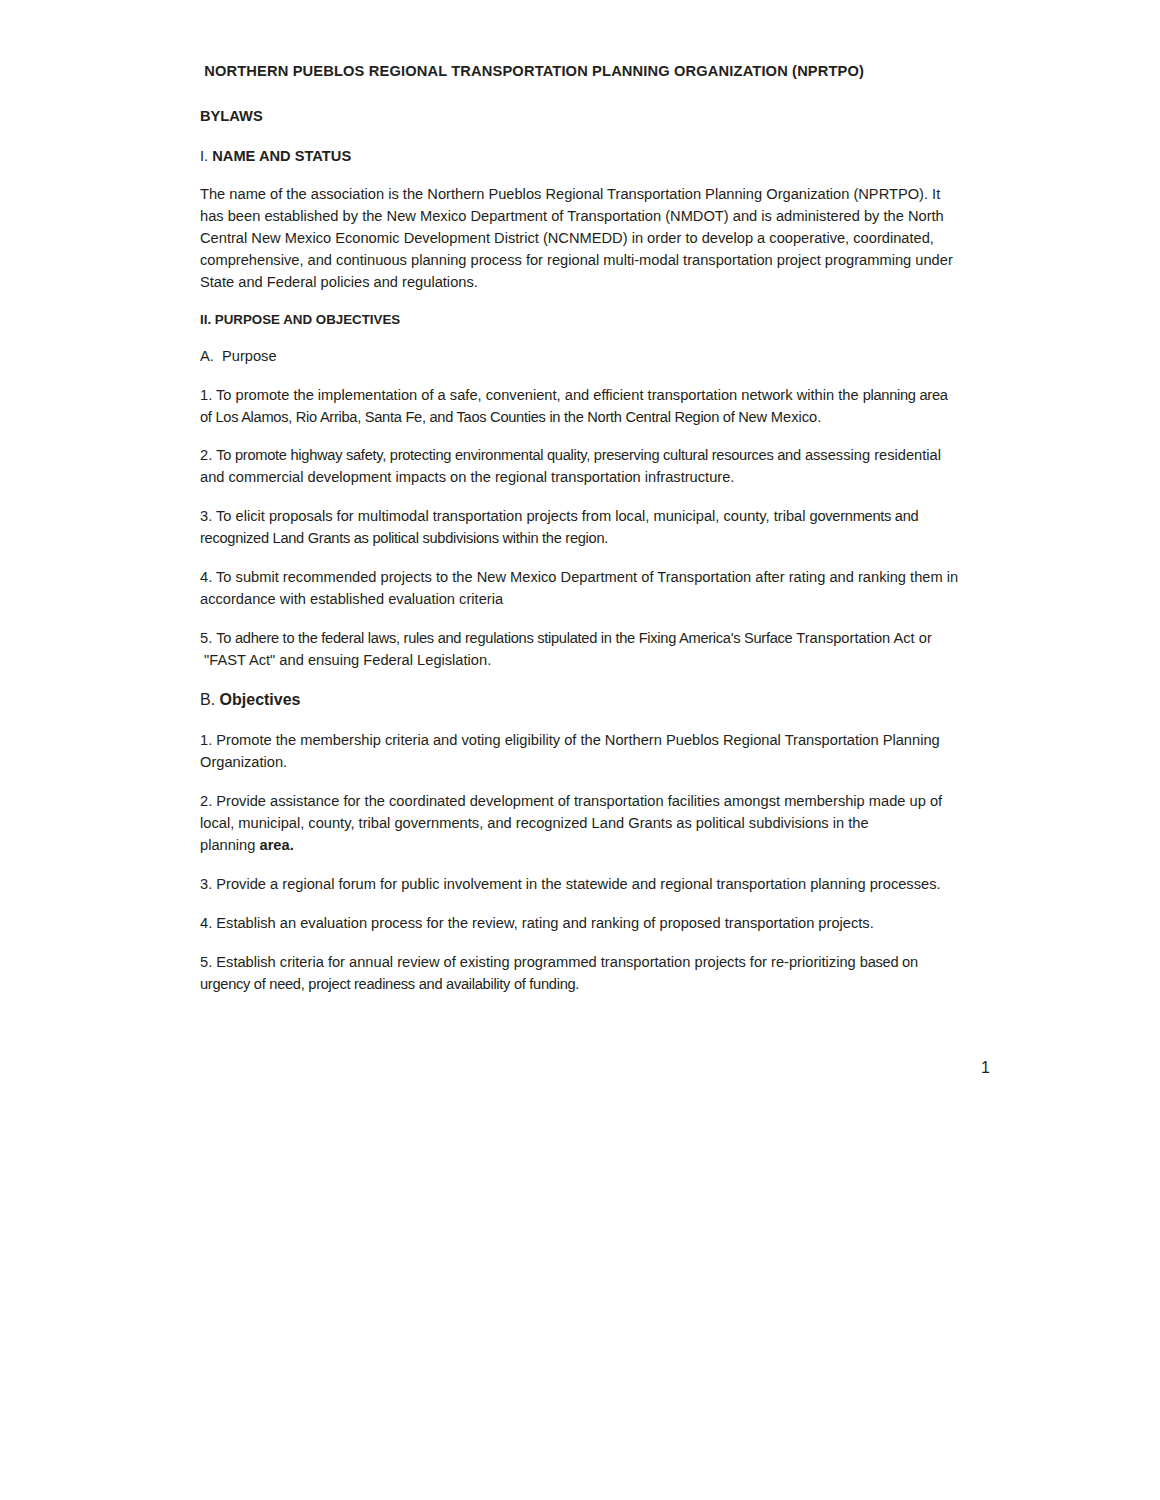NORTHERN PUEBLOS REGIONAL TRANSPORTATION PLANNING ORGANIZATION (NPRTPO)
BYLAWS
I. NAME AND STATUS
The name of the association is the Northern Pueblos Regional Transportation Planning Organization (NPRTPO). It has been established by the New Mexico Department of Transportation (NMDOT) and is administered by the North Central New Mexico Economic Development District (NCNMEDD) in order to develop a cooperative, coordinated, comprehensive, and continuous planning process for regional multi-modal transportation project programming under State and Federal policies and regulations.
II. PURPOSE AND OBJECTIVES
A. Purpose
1. To promote the implementation of a safe, convenient, and efficient transportation network within the planning area of Los Alamos, Rio Arriba, Santa Fe, and Taos Counties in the North Central Region of New Mexico.
2. To promote highway safety, protecting environmental quality, preserving cultural resources and assessing residential and commercial development impacts on the regional transportation infrastructure.
3. To elicit proposals for multimodal transportation projects from local, municipal, county, tribal governments and recognized Land Grants as political subdivisions within the region.
4. To submit recommended projects to the New Mexico Department of Transportation after rating and ranking them in accordance with established evaluation criteria
5. To adhere to the federal laws, rules and regulations stipulated in the Fixing America's Surface Transportation Act or "FAST Act" and ensuing Federal Legislation.
B. Objectives
1. Promote the membership criteria and voting eligibility of the Northern Pueblos Regional Transportation Planning Organization.
2. Provide assistance for the coordinated development of transportation facilities amongst membership made up of local, municipal, county, tribal governments, and recognized Land Grants as political subdivisions in the planning area.
3. Provide a regional forum for public involvement in the statewide and regional transportation planning processes.
4. Establish an evaluation process for the review, rating and ranking of proposed transportation projects.
5. Establish criteria for annual review of existing programmed transportation projects for re-prioritizing based on urgency of need, project readiness and availability of funding.
1